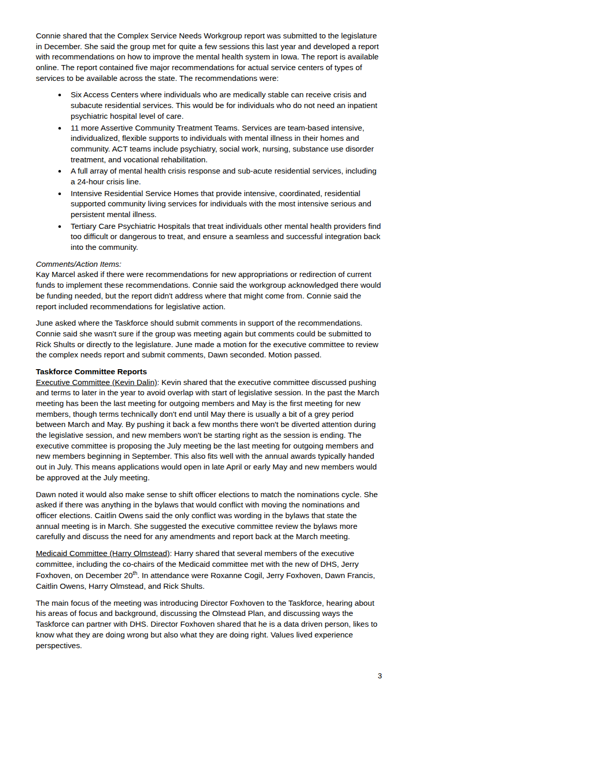Connie shared that the Complex Service Needs Workgroup report was submitted to the legislature in December. She said the group met for quite a few sessions this last year and developed a report with recommendations on how to improve the mental health system in Iowa. The report is available online. The report contained five major recommendations for actual service centers of types of services to be available across the state. The recommendations were:
Six Access Centers where individuals who are medically stable can receive crisis and subacute residential services. This would be for individuals who do not need an inpatient psychiatric hospital level of care.
11 more Assertive Community Treatment Teams. Services are team-based intensive, individualized, flexible supports to individuals with mental illness in their homes and community. ACT teams include psychiatry, social work, nursing, substance use disorder treatment, and vocational rehabilitation.
A full array of mental health crisis response and sub-acute residential services, including a 24-hour crisis line.
Intensive Residential Service Homes that provide intensive, coordinated, residential supported community living services for individuals with the most intensive serious and persistent mental illness.
Tertiary Care Psychiatric Hospitals that treat individuals other mental health providers find too difficult or dangerous to treat, and ensure a seamless and successful integration back into the community.
Comments/Action Items:
Kay Marcel asked if there were recommendations for new appropriations or redirection of current funds to implement these recommendations. Connie said the workgroup acknowledged there would be funding needed, but the report didn't address where that might come from. Connie said the report included recommendations for legislative action.
June asked where the Taskforce should submit comments in support of the recommendations. Connie said she wasn't sure if the group was meeting again but comments could be submitted to Rick Shults or directly to the legislature. June made a motion for the executive committee to review the complex needs report and submit comments, Dawn seconded. Motion passed.
Taskforce Committee Reports
Executive Committee (Kevin Dalin): Kevin shared that the executive committee discussed pushing and terms to later in the year to avoid overlap with start of legislative session. In the past the March meeting has been the last meeting for outgoing members and May is the first meeting for new members, though terms technically don't end until May there is usually a bit of a grey period between March and May. By pushing it back a few months there won't be diverted attention during the legislative session, and new members won't be starting right as the session is ending. The executive committee is proposing the July meeting be the last meeting for outgoing members and new members beginning in September. This also fits well with the annual awards typically handed out in July. This means applications would open in late April or early May and new members would be approved at the July meeting.
Dawn noted it would also make sense to shift officer elections to match the nominations cycle. She asked if there was anything in the bylaws that would conflict with moving the nominations and officer elections. Caitlin Owens said the only conflict was wording in the bylaws that state the annual meeting is in March. She suggested the executive committee review the bylaws more carefully and discuss the need for any amendments and report back at the March meeting.
Medicaid Committee (Harry Olmstead): Harry shared that several members of the executive committee, including the co-chairs of the Medicaid committee met with the new of DHS, Jerry Foxhoven, on December 20th. In attendance were Roxanne Cogil, Jerry Foxhoven, Dawn Francis, Caitlin Owens, Harry Olmstead, and Rick Shults.
The main focus of the meeting was introducing Director Foxhoven to the Taskforce, hearing about his areas of focus and background, discussing the Olmstead Plan, and discussing ways the Taskforce can partner with DHS. Director Foxhoven shared that he is a data driven person, likes to know what they are doing wrong but also what they are doing right. Values lived experience perspectives.
3